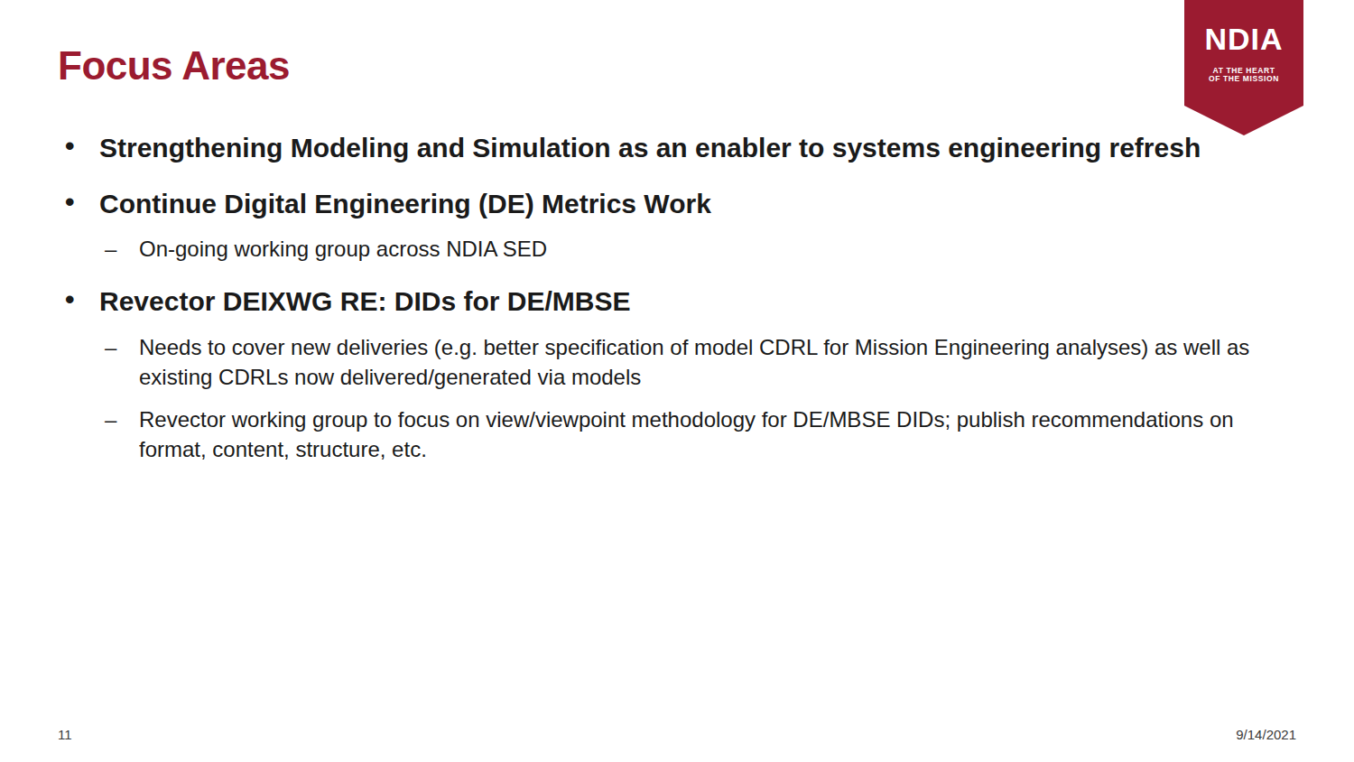NDIA
AT THE HEART OF THE MISSION
Focus Areas
Strengthening Modeling and Simulation as an enabler to systems engineering refresh
Continue Digital Engineering (DE) Metrics Work
On-going working group across NDIA SED
Revector DEIXWG RE: DIDs for DE/MBSE
Needs to cover new deliveries (e.g. better specification of model CDRL for Mission Engineering analyses) as well as existing CDRLs now delivered/generated via models
Revector working group to focus on view/viewpoint methodology for DE/MBSE DIDs; publish recommendations on format, content, structure, etc.
11 9/14/2021